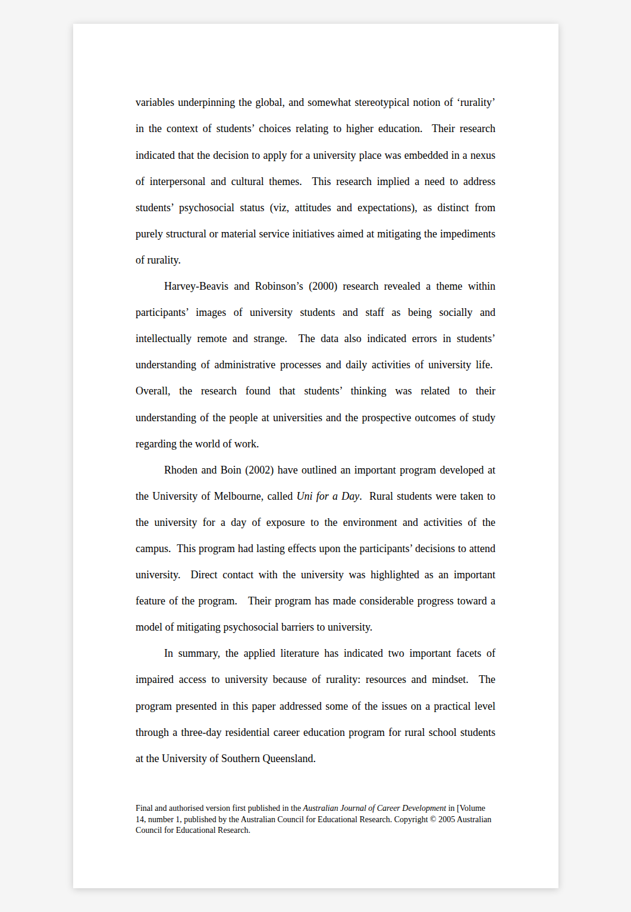variables underpinning the global, and somewhat stereotypical notion of ‘rurality’ in the context of students’ choices relating to higher education. Their research indicated that the decision to apply for a university place was embedded in a nexus of interpersonal and cultural themes. This research implied a need to address students’ psychosocial status (viz, attitudes and expectations), as distinct from purely structural or material service initiatives aimed at mitigating the impediments of rurality.
Harvey-Beavis and Robinson’s (2000) research revealed a theme within participants’ images of university students and staff as being socially and intellectually remote and strange. The data also indicated errors in students’ understanding of administrative processes and daily activities of university life. Overall, the research found that students’ thinking was related to their understanding of the people at universities and the prospective outcomes of study regarding the world of work.
Rhoden and Boin (2002) have outlined an important program developed at the University of Melbourne, called Uni for a Day. Rural students were taken to the university for a day of exposure to the environment and activities of the campus. This program had lasting effects upon the participants’ decisions to attend university. Direct contact with the university was highlighted as an important feature of the program. Their program has made considerable progress toward a model of mitigating psychosocial barriers to university.
In summary, the applied literature has indicated two important facets of impaired access to university because of rurality: resources and mindset. The program presented in this paper addressed some of the issues on a practical level through a three-day residential career education program for rural school students at the University of Southern Queensland.
Final and authorised version first published in the Australian Journal of Career Development in [Volume 14, number 1, published by the Australian Council for Educational Research. Copyright © 2005 Australian Council for Educational Research.